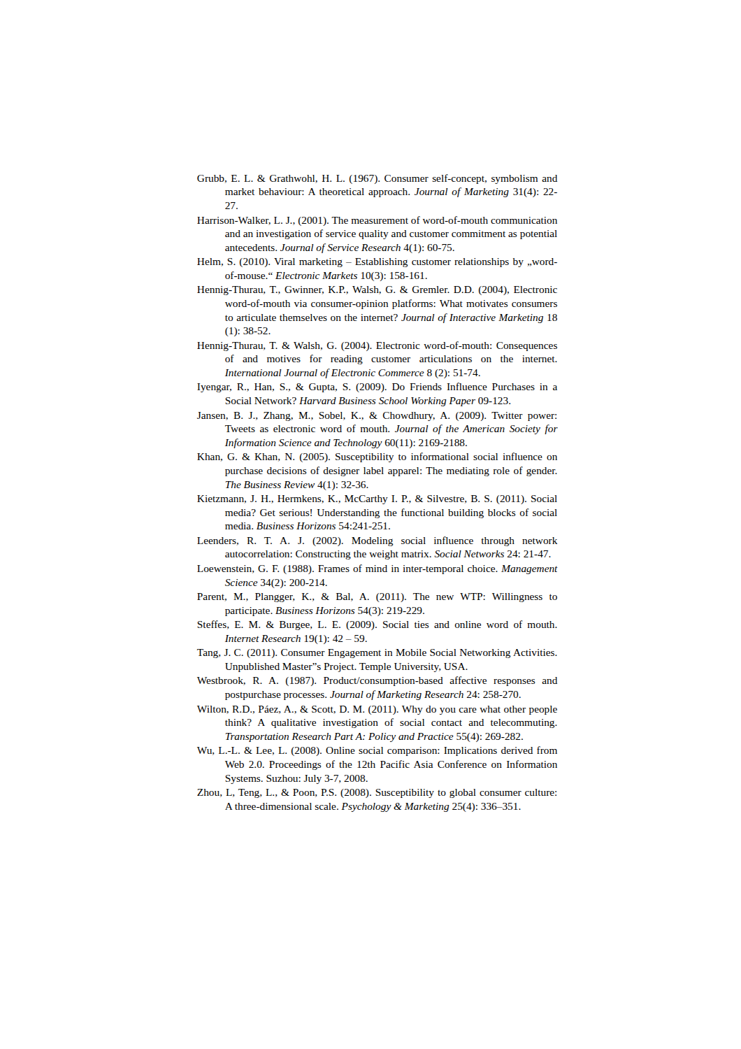Grubb, E. L. & Grathwohl, H. L. (1967). Consumer self-concept, symbolism and market behaviour: A theoretical approach. Journal of Marketing 31(4): 22-27.
Harrison-Walker, L. J., (2001). The measurement of word-of-mouth communication and an investigation of service quality and customer commitment as potential antecedents. Journal of Service Research 4(1): 60-75.
Helm, S. (2010). Viral marketing – Establishing customer relationships by „word-of-mouse.“ Electronic Markets 10(3): 158-161.
Hennig-Thurau, T., Gwinner, K.P., Walsh, G. & Gremler. D.D. (2004), Electronic word-of-mouth via consumer-opinion platforms: What motivates consumers to articulate themselves on the internet? Journal of Interactive Marketing 18 (1): 38-52.
Hennig-Thurau, T. & Walsh, G. (2004). Electronic word-of-mouth: Consequences of and motives for reading customer articulations on the internet. International Journal of Electronic Commerce 8 (2): 51-74.
Iyengar, R., Han, S., & Gupta, S. (2009). Do Friends Influence Purchases in a Social Network? Harvard Business School Working Paper 09-123.
Jansen, B. J., Zhang, M., Sobel, K., & Chowdhury, A. (2009). Twitter power: Tweets as electronic word of mouth. Journal of the American Society for Information Science and Technology 60(11): 2169-2188.
Khan, G. & Khan, N. (2005). Susceptibility to informational social influence on purchase decisions of designer label apparel: The mediating role of gender. The Business Review 4(1): 32-36.
Kietzmann, J. H., Hermkens, K., McCarthy I. P., & Silvestre, B. S. (2011). Social media? Get serious! Understanding the functional building blocks of social media. Business Horizons 54:241-251.
Leenders, R. T. A. J. (2002). Modeling social influence through network autocorrelation: Constructing the weight matrix. Social Networks 24: 21-47.
Loewenstein, G. F. (1988). Frames of mind in inter-temporal choice. Management Science 34(2): 200-214.
Parent, M., Plangger, K., & Bal, A. (2011). The new WTP: Willingness to participate. Business Horizons 54(3): 219-229.
Steffes, E. M. & Burgee, L. E. (2009). Social ties and online word of mouth. Internet Research 19(1): 42 – 59.
Tang, J. C. (2011). Consumer Engagement in Mobile Social Networking Activities. Unpublished Master”s Project. Temple University, USA.
Westbrook, R. A. (1987). Product/consumption-based affective responses and postpurchase processes. Journal of Marketing Research 24: 258-270.
Wilton, R.D., Páez, A., & Scott, D. M. (2011). Why do you care what other people think? A qualitative investigation of social contact and telecommuting. Transportation Research Part A: Policy and Practice 55(4): 269-282.
Wu, L.-L. & Lee, L. (2008). Online social comparison: Implications derived from Web 2.0. Proceedings of the 12th Pacific Asia Conference on Information Systems. Suzhou: July 3-7, 2008.
Zhou, L, Teng, L., & Poon, P.S. (2008). Susceptibility to global consumer culture: A three-dimensional scale. Psychology & Marketing 25(4): 336–351.